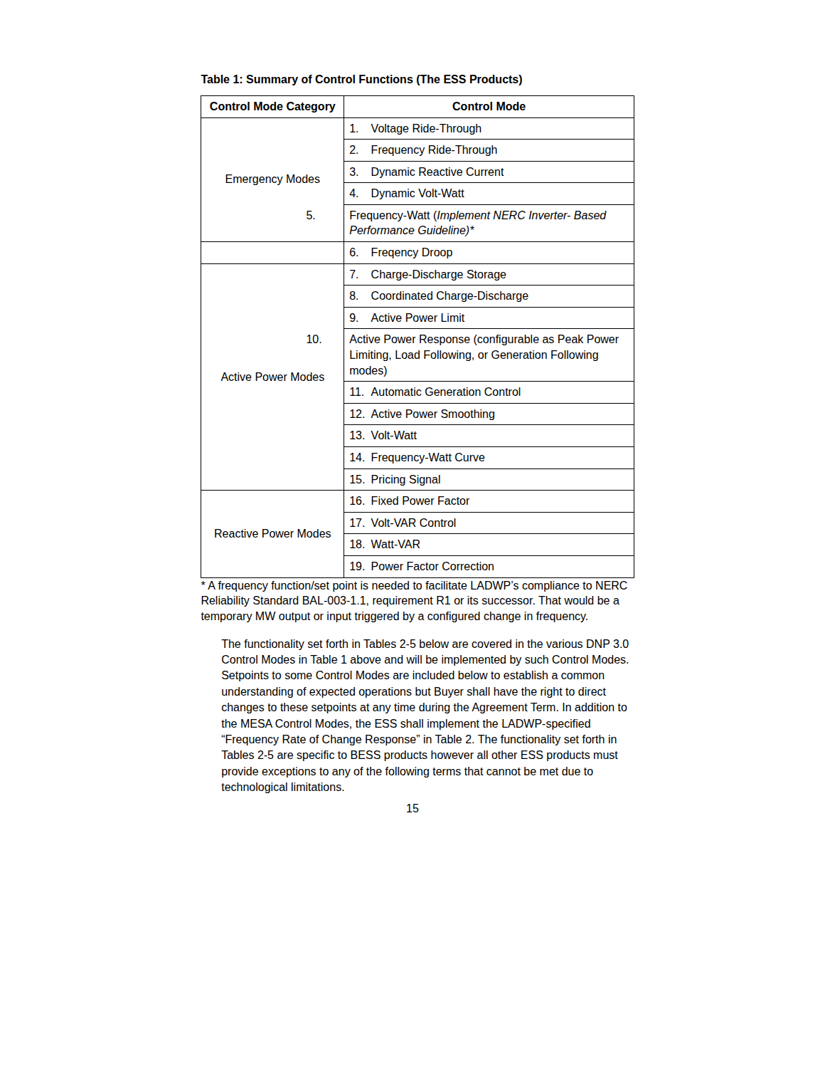Table 1: Summary of Control Functions (The ESS Products)
| Control Mode Category | Control Mode |
| --- | --- |
| Emergency Modes | 1. Voltage Ride-Through |
| 2. Frequency Ride-Through |
| 3. Dynamic Reactive Current |
| 4. Dynamic Volt-Watt |
| 5. Frequency-Watt ( Implement NERC Inverter- Based Performance Guideline)* |
| | 6. Freqency Droop |
| Active Power Modes | 7. Charge-Discharge Storage |
| 8. Coordinated Charge-Discharge |
| 9. Active Power Limit |
| 10. Active Power Response (configurable as Peak Power Limiting, Load Following, or Generation Following modes) |
| 11. Automatic Generation Control |
| 12. Active Power Smoothing |
| 13. Volt-Watt |
| 14. Frequency-Watt Curve |
| 15. Pricing Signal |
| Reactive Power Modes | 16. Fixed Power Factor |
| 17. Volt-VAR Control |
| 18. Watt-VAR |
| 19. Power Factor Correction |
* A frequency function/set point is needed to facilitate LADWP’s compliance to NERC Reliability Standard BAL-003-1.1, requirement R1 or its successor. That would be a temporary MW output or input triggered by a configured change in frequency.
The functionality set forth in Tables 2-5 below are covered in the various DNP 3.0 Control Modes in Table 1 above and will be implemented by such Control Modes. Setpoints to some Control Modes are included below to establish a common understanding of expected operations but Buyer shall have the right to direct changes to these setpoints at any time during the Agreement Term. In addition to the MESA Control Modes, the ESS shall implement the LADWP-specified “Frequency Rate of Change Response” in Table 2. The functionality set forth in Tables 2-5 are specific to BESS products however all other ESS products must provide exceptions to any of the following terms that cannot be met due to technological limitations.
15